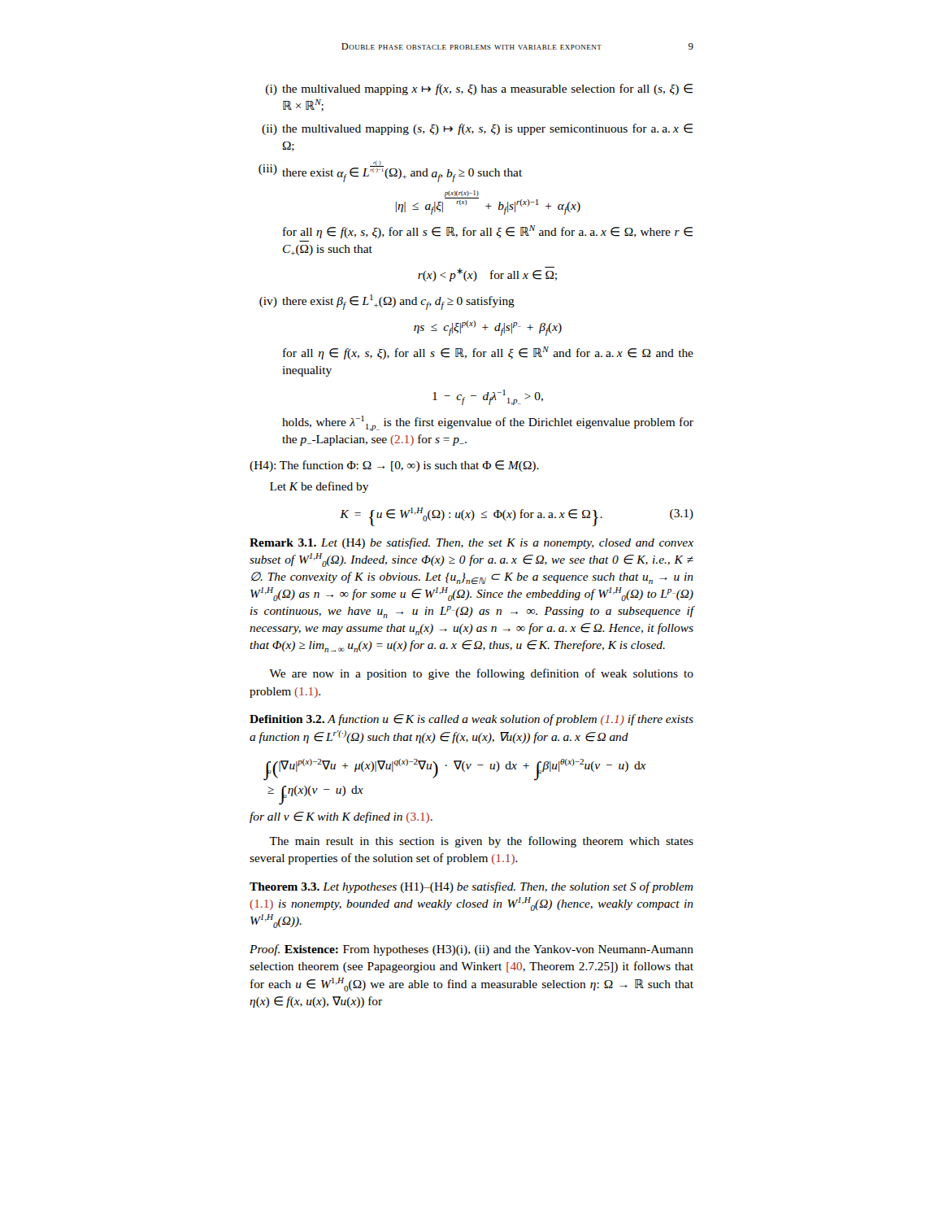Double phase obstacle problems with variable exponent 9
(i) the multivalued mapping x ↦ f(x, s, ξ) has a measurable selection for all (s, ξ) ∈ ℝ × ℝN;
(ii) the multivalued mapping (s, ξ) ↦ f(x, s, ξ) is upper semicontinuous for a. a. x ∈ Ω;
(iii) there exist αf ∈ Lr(·) r(·)−1(Ω)+ and af, bf ≥ 0 such that
|η| ≤ af|ξ|p(x)(r(x)−1) r(x) + bf|s|r(x)−1 + αf(x)
for all η ∈ f(x, s, ξ), for all s ∈ ℝ, for all ξ ∈ ℝN and for a. a. x ∈ Ω, where r ∈ C+(Ω) is such that
r(x) < p∗(x) for all x ∈ Ω;
(iv) there exist βf ∈ L1+(Ω) and cf, df ≥ 0 satisfying
ηs ≤ cf|ξ|p(x) + df|s|p− + βf(x)
for all η ∈ f(x, s, ξ), for all s ∈ ℝ, for all ξ ∈ ℝN and for a. a. x ∈ Ω and the inequality
1 − cf − df λ−11,p− > 0,
holds, where λ−11,p− is the first eigenvalue of the Dirichlet eigenvalue problem for the p−-Laplacian, see (2.1) for s = p−.
(H4): The function Φ: Ω → [0, ∞) is such that Φ ∈ M(Ω).
Let K be defined by
K = {u ∈ W1,H0(Ω) : u(x) ≤ Φ(x) for a. a. x ∈ Ω}.
(3.1)
Remark 3.1. Let (H4) be satisfied. Then, the set K is a nonempty, closed and convex subset of W1,H0(Ω). Indeed, since Φ(x) ≥ 0 for a. a. x ∈ Ω, we see that 0 ∈ K, i.e., K ≠ ∅. The convexity of K is obvious. Let {un}n∈ℕ ⊂ K be a sequence such that un → u in W1,H0(Ω) as n → ∞ for some u ∈ W1,H0(Ω). Since the embedding of W1,H0(Ω) to Lp−(Ω) is continuous, we have un → u in Lp−(Ω) as n → ∞. Passing to a subsequence if necessary, we may assume that un(x) → u(x) as n → ∞ for a. a. x ∈ Ω. Hence, it follows that Φ(x) ≥ limn→∞ un(x) = u(x) for a. a. x ∈ Ω, thus, u ∈ K. Therefore, K is closed.
We are now in a position to give the following definition of weak solutions to problem (1.1).
Definition 3.2. A function u ∈ K is called a weak solution of problem (1.1) if there exists a function η ∈ Lr′(·)(Ω) such that η(x) ∈ f(x, u(x), ∇u(x)) for a. a. x ∈ Ω and
∫Ω(|∇u|p(x)−2∇u + μ(x)|∇u|q(x)−2∇u) · ∇(v − u) dx + ∫Ωβ|u|θ(x)−2u(v − u) dx
≥ ∫Ωη(x)(v − u) dx
for all v ∈ K with K defined in (3.1).
The main result in this section is given by the following theorem which states several properties of the solution set of problem (1.1).
Theorem 3.3. Let hypotheses (H1)–(H4) be satisfied. Then, the solution set S of problem (1.1) is nonempty, bounded and weakly closed in W1,H0(Ω) (hence, weakly compact in W1,H0(Ω)).
Proof. Existence: From hypotheses (H3)(i), (ii) and the Yankov-von Neumann-Aumann selection theorem (see Papageorgiou and Winkert [40, Theorem 2.7.25]) it follows that for each u ∈ W1,H0(Ω) we are able to find a measurable selection η: Ω → ℝ such that η(x) ∈ f(x, u(x), ∇u(x)) for